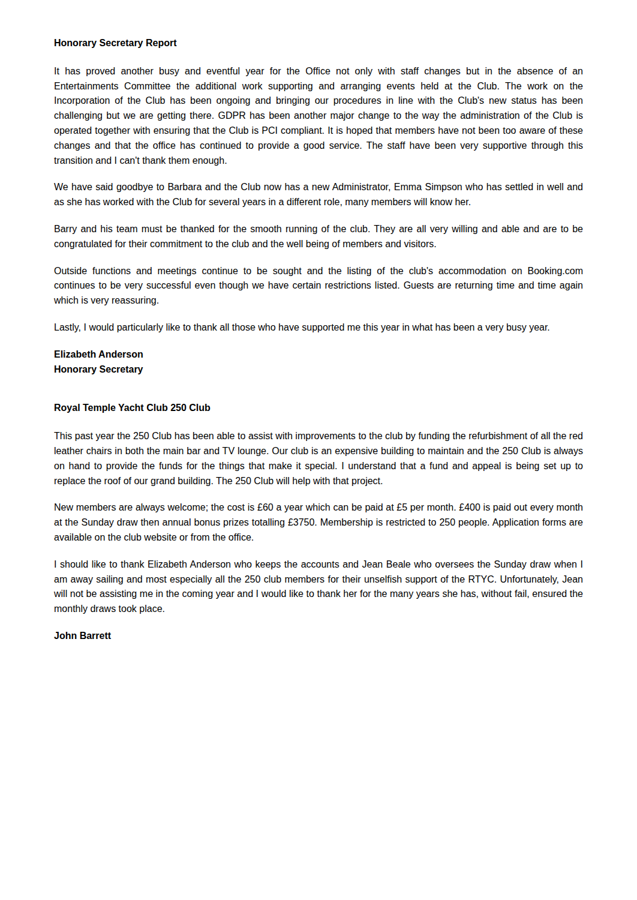Honorary Secretary Report
It has proved another busy and eventful year for the Office not only with staff changes but in the absence of an Entertainments Committee the additional work supporting and arranging events held at the Club. The work on the Incorporation of the Club has been ongoing and bringing our procedures in line with the Club's new status has been challenging but we are getting there. GDPR has been another major change to the way the administration of the Club is operated together with ensuring that the Club is PCI compliant. It is hoped that members have not been too aware of these changes and that the office has continued to provide a good service. The staff have been very supportive through this transition and I can't thank them enough.
We have said goodbye to Barbara and the Club now has a new Administrator, Emma Simpson who has settled in well and as she has worked with the Club for several years in a different role, many members will know her.
Barry and his team must be thanked for the smooth running of the club. They are all very willing and able and are to be congratulated for their commitment to the club and the well being of members and visitors.
Outside functions and meetings continue to be sought and the listing of the club's accommodation on Booking.com continues to be very successful even though we have certain restrictions listed. Guests are returning time and time again which is very reassuring.
Lastly, I would particularly like to thank all those who have supported me this year in what has been a very busy year.
Elizabeth Anderson Honorary Secretary
Royal Temple Yacht Club 250 Club
This past year the 250 Club has been able to assist with improvements to the club by funding the refurbishment of all the red leather chairs in both the main bar and TV lounge. Our club is an expensive building to maintain and the 250 Club is always on hand to provide the funds for the things that make it special. I understand that a fund and appeal is being set up to replace the roof of our grand building. The 250 Club will help with that project.
New members are always welcome; the cost is £60 a year which can be paid at £5 per month. £400 is paid out every month at the Sunday draw then annual bonus prizes totalling £3750. Membership is restricted to 250 people. Application forms are available on the club website or from the office.
I should like to thank Elizabeth Anderson who keeps the accounts and Jean Beale who oversees the Sunday draw when I am away sailing and most especially all the 250 club members for their unselfish support of the RTYC. Unfortunately, Jean will not be assisting me in the coming year and I would like to thank her for the many years she has, without fail, ensured the monthly draws took place.
John Barrett